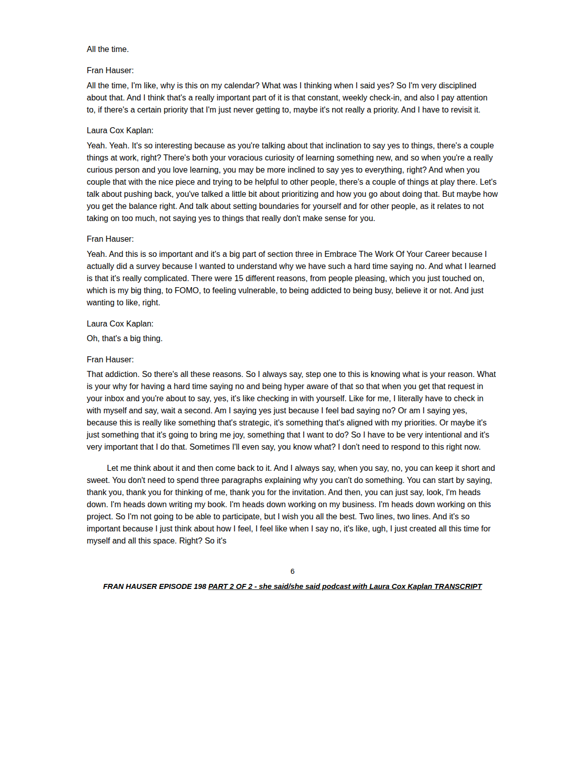All the time.
Fran Hauser:
All the time, I'm like, why is this on my calendar? What was I thinking when I said yes? So I'm very disciplined about that. And I think that's a really important part of it is that constant, weekly check-in, and also I pay attention to, if there's a certain priority that I'm just never getting to, maybe it's not really a priority. And I have to revisit it.
Laura Cox Kaplan:
Yeah. Yeah. It's so interesting because as you're talking about that inclination to say yes to things, there's a couple things at work, right? There's both your voracious curiosity of learning something new, and so when you're a really curious person and you love learning, you may be more inclined to say yes to everything, right? And when you couple that with the nice piece and trying to be helpful to other people, there's a couple of things at play there. Let's talk about pushing back, you've talked a little bit about prioritizing and how you go about doing that. But maybe how you get the balance right. And talk about setting boundaries for yourself and for other people, as it relates to not taking on too much, not saying yes to things that really don't make sense for you.
Fran Hauser:
Yeah. And this is so important and it's a big part of section three in Embrace The Work Of Your Career because I actually did a survey because I wanted to understand why we have such a hard time saying no. And what I learned is that it's really complicated. There were 15 different reasons, from people pleasing, which you just touched on, which is my big thing, to FOMO, to feeling vulnerable, to being addicted to being busy, believe it or not. And just wanting to like, right.
Laura Cox Kaplan:
Oh, that's a big thing.
Fran Hauser:
That addiction. So there's all these reasons. So I always say, step one to this is knowing what is your reason. What is your why for having a hard time saying no and being hyper aware of that so that when you get that request in your inbox and you're about to say, yes, it's like checking in with yourself. Like for me, I literally have to check in with myself and say, wait a second. Am I saying yes just because I feel bad saying no? Or am I saying yes, because this is really like something that's strategic, it's something that's aligned with my priorities. Or maybe it's just something that it's going to bring me joy, something that I want to do? So I have to be very intentional and it's very important that I do that. Sometimes I'll even say, you know what? I don't need to respond to this right now.
Let me think about it and then come back to it. And I always say, when you say, no, you can keep it short and sweet. You don't need to spend three paragraphs explaining why you can't do something. You can start by saying, thank you, thank you for thinking of me, thank you for the invitation. And then, you can just say, look, I'm heads down. I'm heads down writing my book. I'm heads down working on my business. I'm heads down working on this project. So I'm not going to be able to participate, but I wish you all the best. Two lines, two lines. And it's so important because I just think about how I feel, I feel like when I say no, it's like, ugh, I just created all this time for myself and all this space. Right? So it's
6
FRAN HAUSER EPISODE 198 PART 2 OF 2 - she said/she said podcast with Laura Cox Kaplan TRANSCRIPT